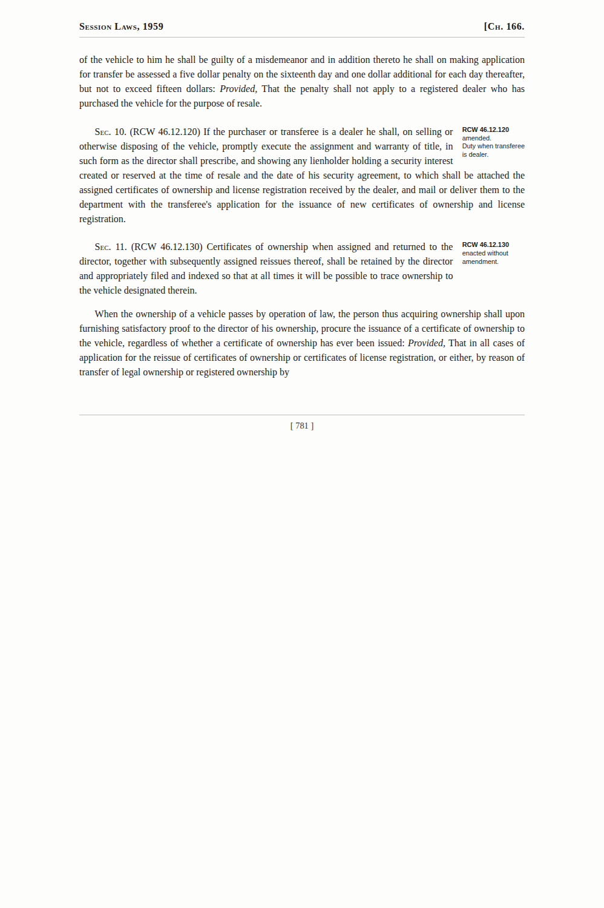Session Laws, 1959 [Ch. 166.
of the vehicle to him he shall be guilty of a misdemeanor and in addition thereto he shall on making application for transfer be assessed a five dollar penalty on the sixteenth day and one dollar additional for each day thereafter, but not to exceed fifteen dollars: Provided, That the penalty shall not apply to a registered dealer who has purchased the vehicle for the purpose of resale.
RCW 46.12.120
amended.
Duty when transferee is dealer.
Sec. 10. (RCW 46.12.120) If the purchaser or transferee is a dealer he shall, on selling or otherwise disposing of the vehicle, promptly execute the assignment and warranty of title, in such form as the director shall prescribe, and showing any lienholder holding a security interest created or reserved at the time of resale and the date of his security agreement, to which shall be attached the assigned certificates of ownership and license registration received by the dealer, and mail or deliver them to the department with the transferee's application for the issuance of new certificates of ownership and license registration.
RCW 46.12.130
enacted without amendment.
Sec. 11. (RCW 46.12.130) Certificates of ownership when assigned and returned to the director, together with subsequently assigned reissues thereof, shall be retained by the director and appropriately filed and indexed so that at all times it will be possible to trace ownership to the vehicle designated therein.
When the ownership of a vehicle passes by operation of law, the person thus acquiring ownership shall upon furnishing satisfactory proof to the director of his ownership, procure the issuance of a certificate of ownership to the vehicle, regardless of whether a certificate of ownership has ever been issued: Provided, That in all cases of application for the reissue of certificates of ownership or certificates of license registration, or either, by reason of transfer of legal ownership or registered ownership by
[ 781 ]